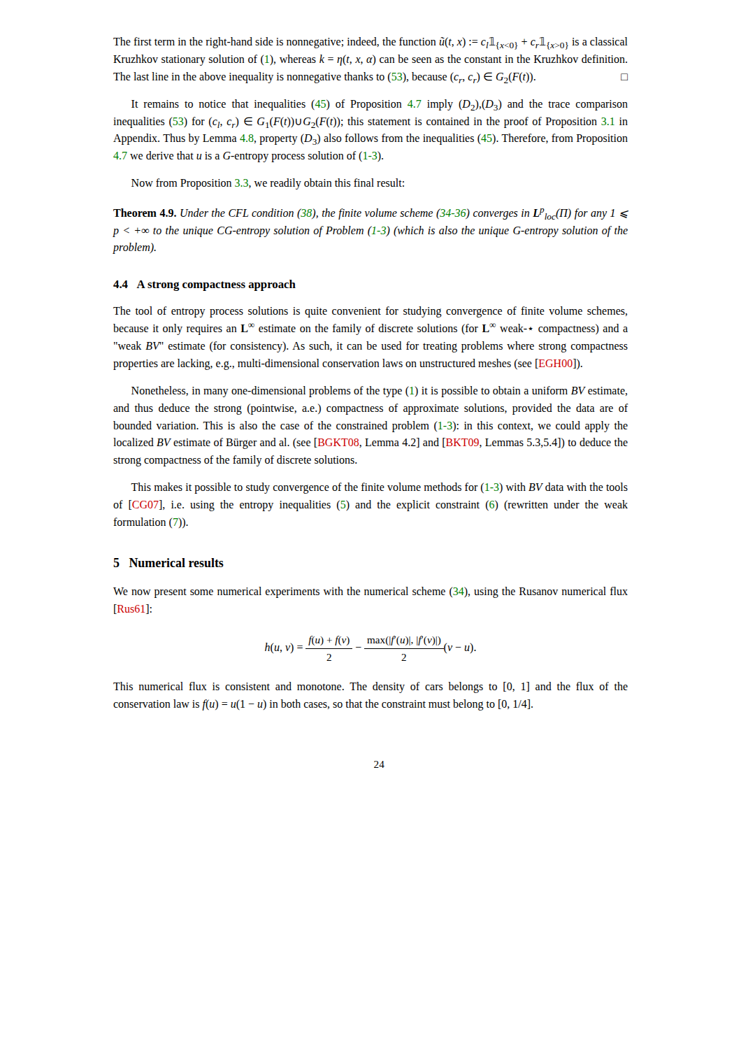The first term in the right-hand side is nonnegative; indeed, the function ũ(t, x) := cl𝟙{x<0} + cr𝟙{x>0} is a classical Kruzhkov stationary solution of (1), whereas k = η(t, x, α) can be seen as the constant in the Kruzhkov definition. The last line in the above inequality is nonnegative thanks to (53), because (cr, cr) ∈ G2(F(t)). □
It remains to notice that inequalities (45) of Proposition 4.7 imply (D2),(D3) and the trace comparison inequalities (53) for (cl, cr) ∈ G1(F(t))∪G2(F(t)); this statement is contained in the proof of Proposition 3.1 in Appendix. Thus by Lemma 4.8, property (D3) also follows from the inequalities (45). Therefore, from Proposition 4.7 we derive that u is a G-entropy process solution of (1-3).
Now from Proposition 3.3, we readily obtain this final result:
Theorem 4.9. Under the CFL condition (38), the finite volume scheme (34-36) converges in Lploc(Π) for any 1 ⩽ p < +∞ to the unique CG-entropy solution of Problem (1-3) (which is also the unique G-entropy solution of the problem).
4.4 A strong compactness approach
The tool of entropy process solutions is quite convenient for studying convergence of finite volume schemes, because it only requires an L∞ estimate on the family of discrete solutions (for L∞ weak-⋆ compactness) and a "weak BV" estimate (for consistency). As such, it can be used for treating problems where strong compactness properties are lacking, e.g., multi-dimensional conservation laws on unstructured meshes (see [EGH00]).
Nonetheless, in many one-dimensional problems of the type (1) it is possible to obtain a uniform BV estimate, and thus deduce the strong (pointwise, a.e.) compactness of approximate solutions, provided the data are of bounded variation. This is also the case of the constrained problem (1-3): in this context, we could apply the localized BV estimate of Bürger and al. (see [BGKT08, Lemma 4.2] and [BKT09, Lemmas 5.3,5.4]) to deduce the strong compactness of the family of discrete solutions.
This makes it possible to study convergence of the finite volume methods for (1-3) with BV data with the tools of [CG07], i.e. using the entropy inequalities (5) and the explicit constraint (6) (rewritten under the weak formulation (7)).
5 Numerical results
We now present some numerical experiments with the numerical scheme (34), using the Rusanov numerical flux [Rus61]:
h(u, v) = f(u) + f(v) 2 − max(|f′(u)|, |f′(v)|) 2(v − u).
This numerical flux is consistent and monotone. The density of cars belongs to [0, 1] and the flux of the conservation law is f(u) = u(1 − u) in both cases, so that the constraint must belong to [0, 1/4].
24